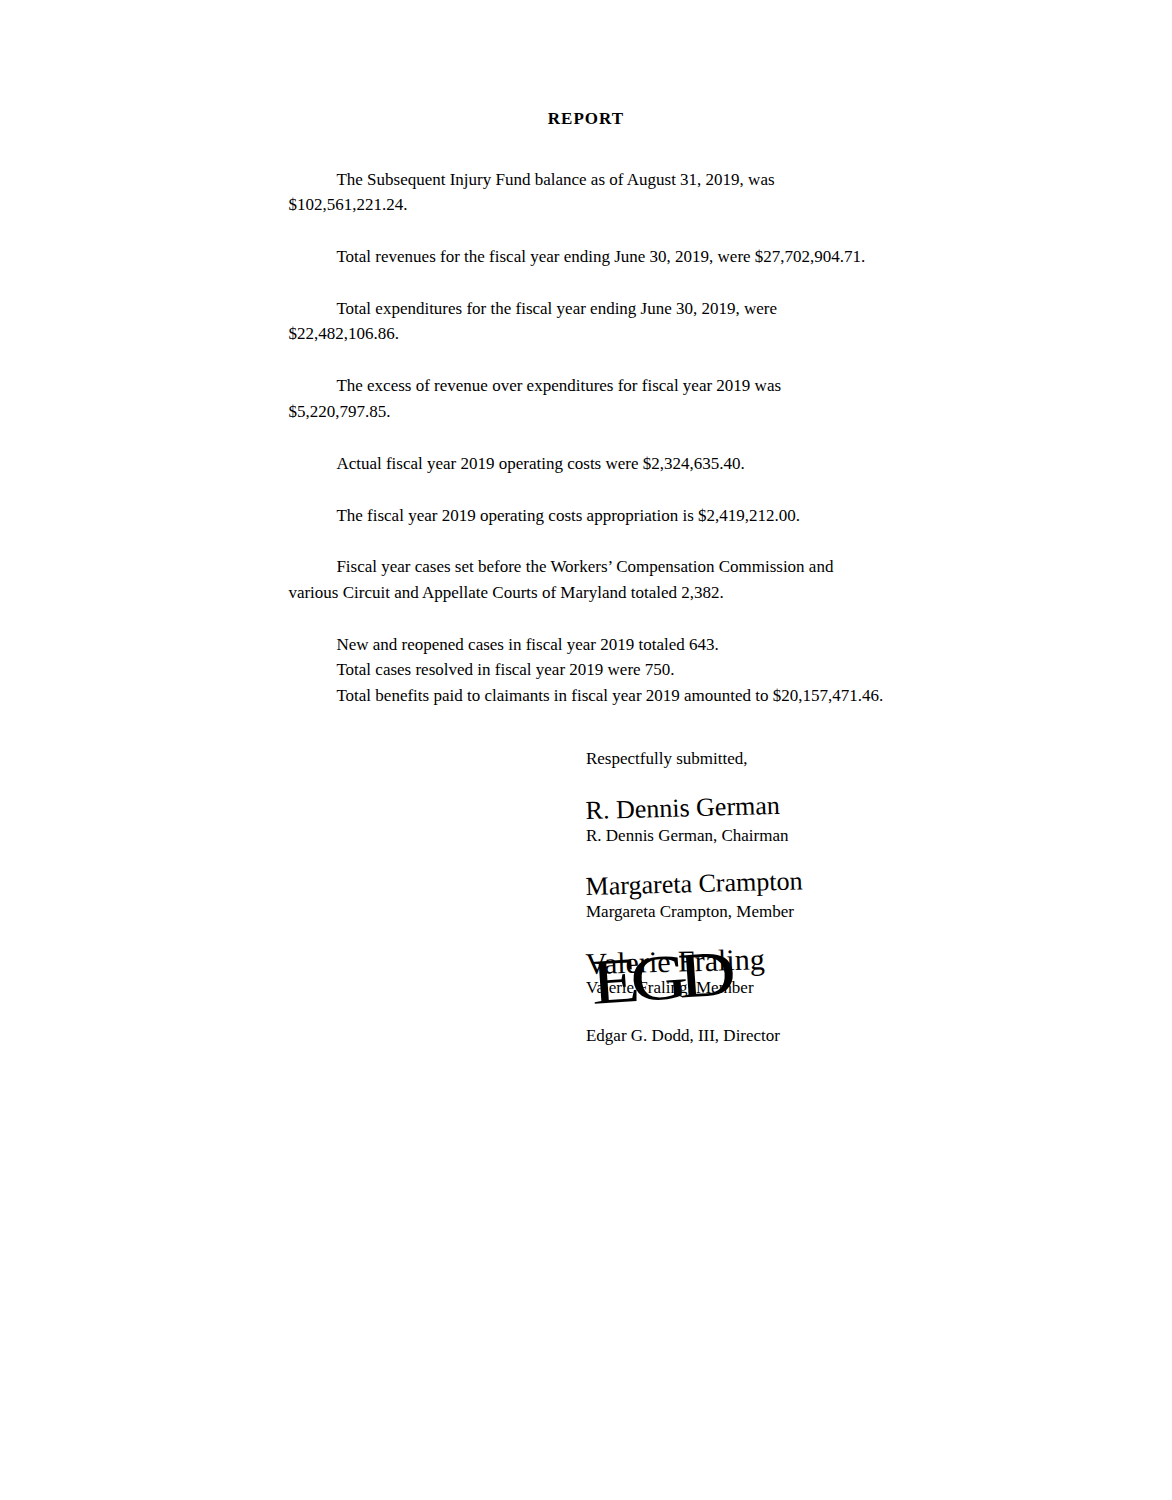REPORT
The Subsequent Injury Fund balance as of August 31, 2019, was $102,561,221.24.
Total revenues for the fiscal year ending June 30, 2019, were $27,702,904.71.
Total expenditures for the fiscal year ending June 30, 2019, were $22,482,106.86.
The excess of revenue over expenditures for fiscal year 2019 was $5,220,797.85.
Actual fiscal year 2019 operating costs were $2,324,635.40.
The fiscal year 2019 operating costs appropriation is $2,419,212.00.
Fiscal year cases set before the Workers’ Compensation Commission and various Circuit and Appellate Courts of Maryland totaled 2,382.
New and reopened cases in fiscal year 2019 totaled 643.
Total cases resolved in fiscal year 2019 were 750.
Total benefits paid to claimants in fiscal year 2019 amounted to $20,157,471.46.
Respectfully submitted,
R. Dennis German
R. Dennis German, Chairman
Margareta Crampton
Margareta Crampton, Member
Valerie Fraling
Valerie Fraling, Member
EGD
Edgar G. Dodd, III, Director